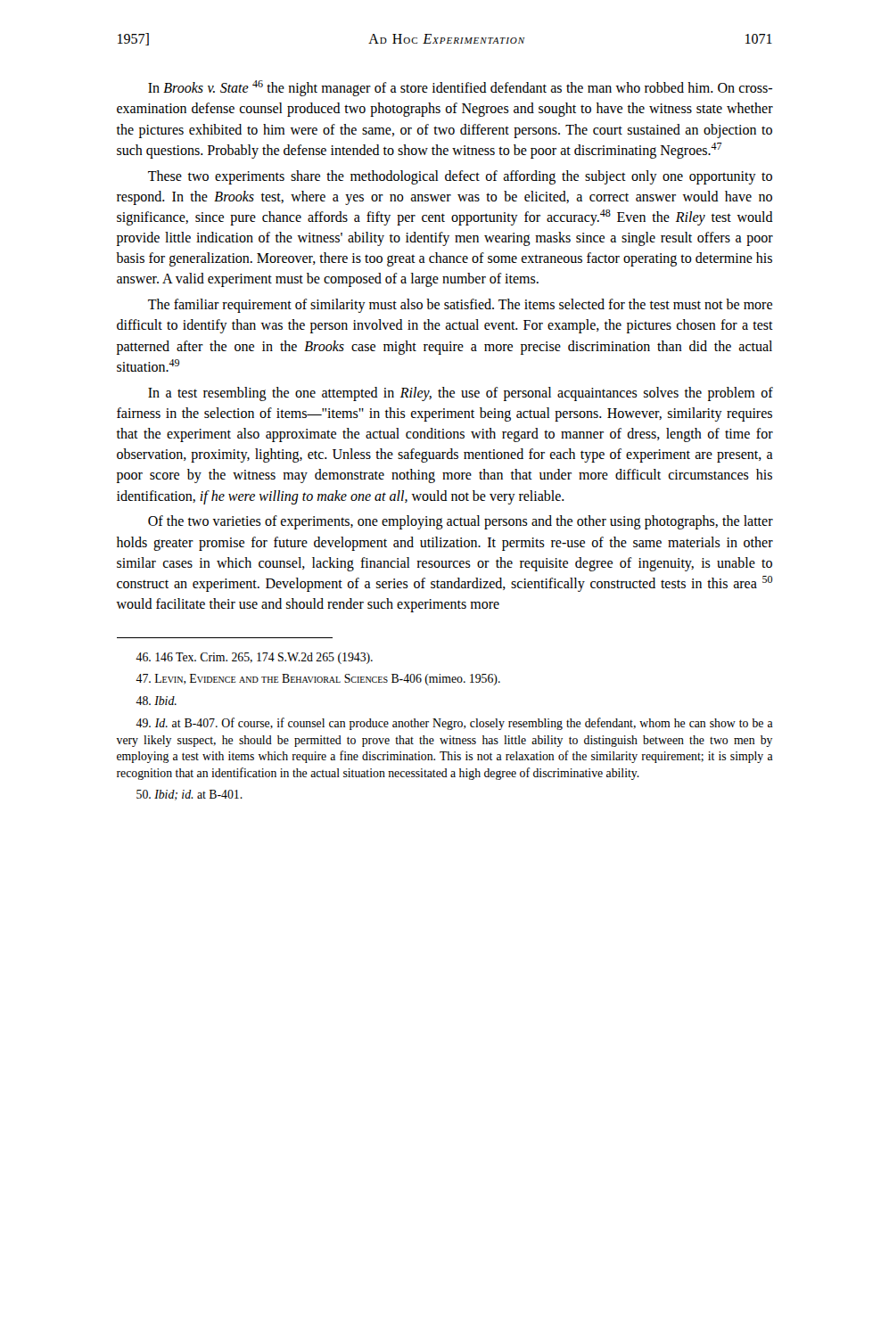1957] Ad Hoc Experimentation 1071
In Brooks v. State 46 the night manager of a store identified defendant as the man who robbed him. On cross-examination defense counsel produced two photographs of Negroes and sought to have the witness state whether the pictures exhibited to him were of the same, or of two different persons. The court sustained an objection to such questions. Probably the defense intended to show the witness to be poor at discriminating Negroes.47
These two experiments share the methodological defect of affording the subject only one opportunity to respond. In the Brooks test, where a yes or no answer was to be elicited, a correct answer would have no significance, since pure chance affords a fifty per cent opportunity for accuracy.48 Even the Riley test would provide little indication of the witness' ability to identify men wearing masks since a single result offers a poor basis for generalization. Moreover, there is too great a chance of some extraneous factor operating to determine his answer. A valid experiment must be composed of a large number of items.
The familiar requirement of similarity must also be satisfied. The items selected for the test must not be more difficult to identify than was the person involved in the actual event. For example, the pictures chosen for a test patterned after the one in the Brooks case might require a more precise discrimination than did the actual situation.49
In a test resembling the one attempted in Riley, the use of personal acquaintances solves the problem of fairness in the selection of items—"items" in this experiment being actual persons. However, similarity requires that the experiment also approximate the actual conditions with regard to manner of dress, length of time for observation, proximity, lighting, etc. Unless the safeguards mentioned for each type of experiment are present, a poor score by the witness may demonstrate nothing more than that under more difficult circumstances his identification, if he were willing to make one at all, would not be very reliable.
Of the two varieties of experiments, one employing actual persons and the other using photographs, the latter holds greater promise for future development and utilization. It permits re-use of the same materials in other similar cases in which counsel, lacking financial resources or the requisite degree of ingenuity, is unable to construct an experiment. Development of a series of standardized, scientifically constructed tests in this area 50 would facilitate their use and should render such experiments more
46. 146 Tex. Crim. 265, 174 S.W.2d 265 (1943).
47. Levin, Evidence and the Behavioral Sciences B-406 (mimeo. 1956).
48. Ibid.
49. Id. at B-407. Of course, if counsel can produce another Negro, closely resembling the defendant, whom he can show to be a very likely suspect, he should be permitted to prove that the witness has little ability to distinguish between the two men by employing a test with items which require a fine discrimination. This is not a relaxation of the similarity requirement; it is simply a recognition that an identification in the actual situation necessitated a high degree of discriminative ability.
50. Ibid; id. at B-401.